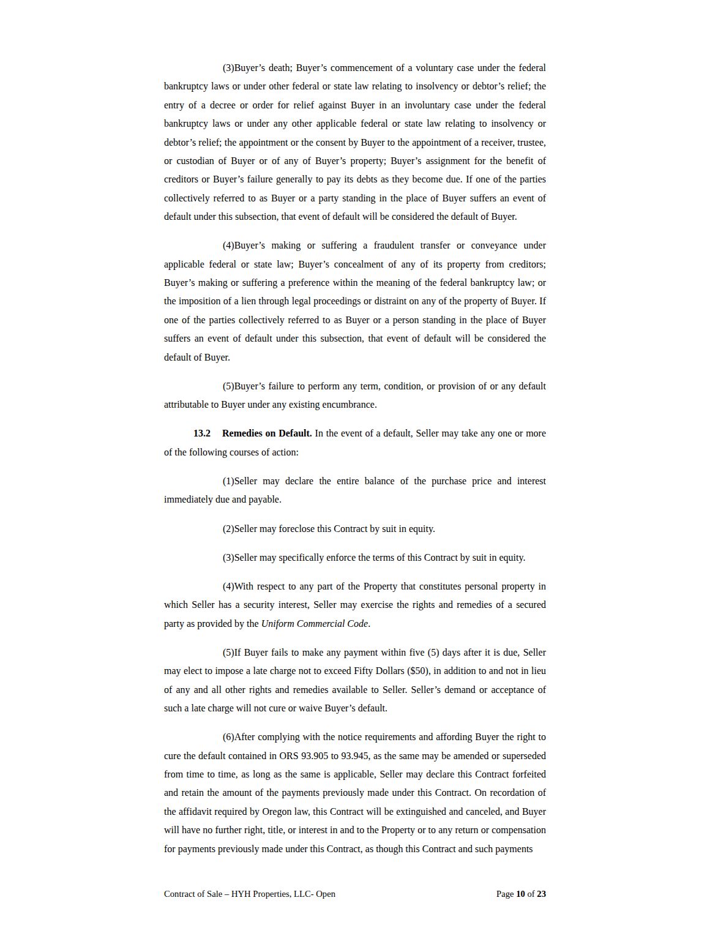(3) Buyer’s death; Buyer’s commencement of a voluntary case under the federal bankruptcy laws or under other federal or state law relating to insolvency or debtor’s relief; the entry of a decree or order for relief against Buyer in an involuntary case under the federal bankruptcy laws or under any other applicable federal or state law relating to insolvency or debtor’s relief; the appointment or the consent by Buyer to the appointment of a receiver, trustee, or custodian of Buyer or of any of Buyer’s property; Buyer’s assignment for the benefit of creditors or Buyer’s failure generally to pay its debts as they become due. If one of the parties collectively referred to as Buyer or a party standing in the place of Buyer suffers an event of default under this subsection, that event of default will be considered the default of Buyer.
(4) Buyer’s making or suffering a fraudulent transfer or conveyance under applicable federal or state law; Buyer’s concealment of any of its property from creditors; Buyer’s making or suffering a preference within the meaning of the federal bankruptcy law; or the imposition of a lien through legal proceedings or distraint on any of the property of Buyer. If one of the parties collectively referred to as Buyer or a person standing in the place of Buyer suffers an event of default under this subsection, that event of default will be considered the default of Buyer.
(5) Buyer’s failure to perform any term, condition, or provision of or any default attributable to Buyer under any existing encumbrance.
13.2 Remedies on Default. In the event of a default, Seller may take any one or more of the following courses of action:
(1) Seller may declare the entire balance of the purchase price and interest immediately due and payable.
(2) Seller may foreclose this Contract by suit in equity.
(3) Seller may specifically enforce the terms of this Contract by suit in equity.
(4) With respect to any part of the Property that constitutes personal property in which Seller has a security interest, Seller may exercise the rights and remedies of a secured party as provided by the Uniform Commercial Code.
(5) If Buyer fails to make any payment within five (5) days after it is due, Seller may elect to impose a late charge not to exceed Fifty Dollars ($50), in addition to and not in lieu of any and all other rights and remedies available to Seller. Seller’s demand or acceptance of such a late charge will not cure or waive Buyer’s default.
(6) After complying with the notice requirements and affording Buyer the right to cure the default contained in ORS 93.905 to 93.945, as the same may be amended or superseded from time to time, as long as the same is applicable, Seller may declare this Contract forfeited and retain the amount of the payments previously made under this Contract. On recordation of the affidavit required by Oregon law, this Contract will be extinguished and canceled, and Buyer will have no further right, title, or interest in and to the Property or to any return or compensation for payments previously made under this Contract, as though this Contract and such payments
Contract of Sale – HYH Properties, LLC- Open
Page 10 of 23